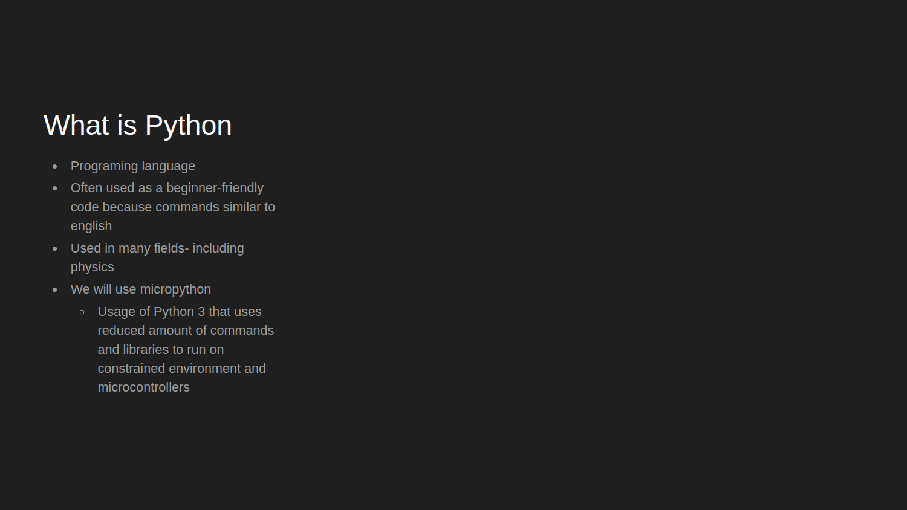What is Python
Programing language
Often used as a beginner-friendly code because commands similar to english
Used in many fields- including physics
We will use micropython
Usage of Python 3 that uses reduced amount of commands and libraries to run on constrained environment and microcontrollers